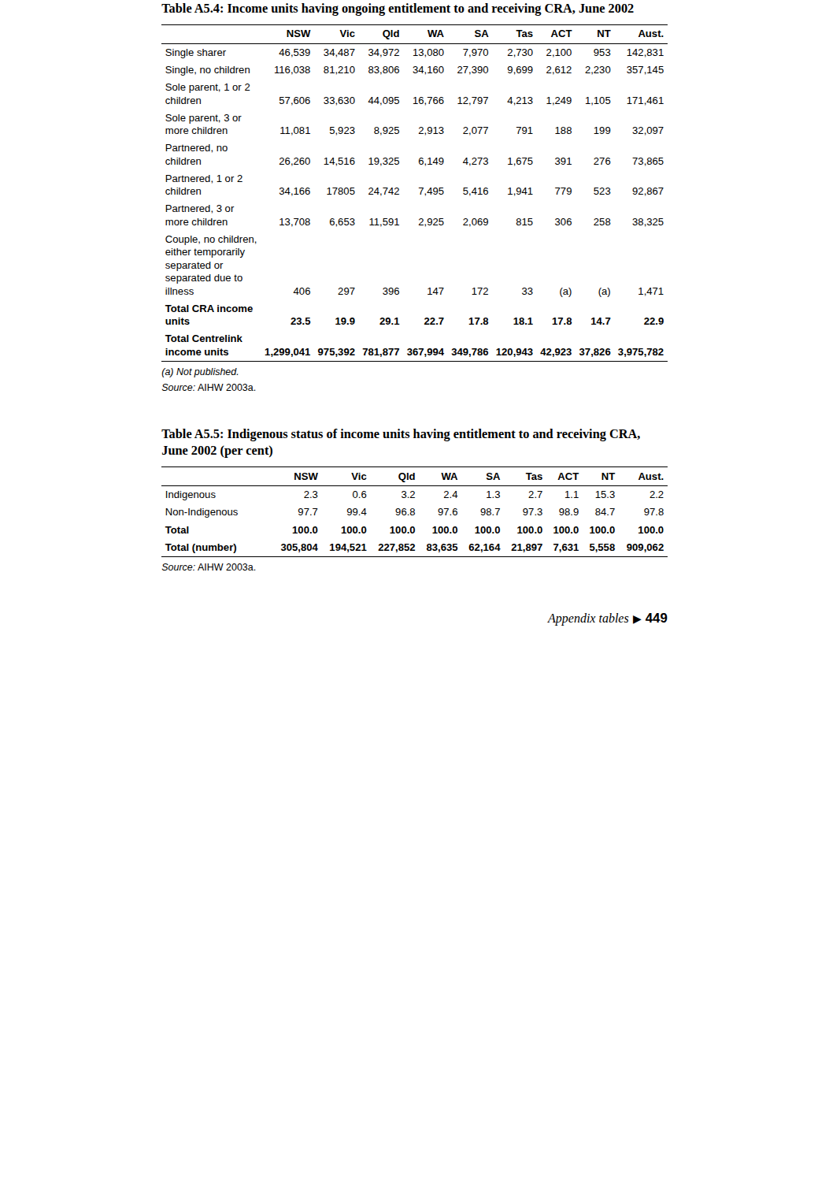Table A5.4: Income units having ongoing entitlement to and receiving CRA, June 2002
| | NSW | Vic | Qld | WA | SA | Tas | ACT | NT | Aust. |
| --- | --- | --- | --- | --- | --- | --- | --- | --- | --- |
| Single sharer | 46,539 | 34,487 | 34,972 | 13,080 | 7,970 | 2,730 | 2,100 | 953 | 142,831 |
| Single, no children | 116,038 | 81,210 | 83,806 | 34,160 | 27,390 | 9,699 | 2,612 | 2,230 | 357,145 |
| Sole parent, 1 or 2 children | 57,606 | 33,630 | 44,095 | 16,766 | 12,797 | 4,213 | 1,249 | 1,105 | 171,461 |
| Sole parent, 3 or more children | 11,081 | 5,923 | 8,925 | 2,913 | 2,077 | 791 | 188 | 199 | 32,097 |
| Partnered, no children | 26,260 | 14,516 | 19,325 | 6,149 | 4,273 | 1,675 | 391 | 276 | 73,865 |
| Partnered, 1 or 2 children | 34,166 | 17805 | 24,742 | 7,495 | 5,416 | 1,941 | 779 | 523 | 92,867 |
| Partnered, 3 or more children | 13,708 | 6,653 | 11,591 | 2,925 | 2,069 | 815 | 306 | 258 | 38,325 |
| Couple, no children, either temporarily separated or separated due to illness | 406 | 297 | 396 | 147 | 172 | 33 | (a) | (a) | 1,471 |
| Total CRA income units | 23.5 | 19.9 | 29.1 | 22.7 | 17.8 | 18.1 | 17.8 | 14.7 | 22.9 |
| Total Centrelink income units | 1,299,041 | 975,392 | 781,877 | 367,994 | 349,786 | 120,943 | 42,923 | 37,826 | 3,975,782 |
(a) Not published.
Source: AIHW 2003a.
Table A5.5: Indigenous status of income units having entitlement to and receiving CRA, June 2002 (per cent)
| | NSW | Vic | Qld | WA | SA | Tas | ACT | NT | Aust. |
| --- | --- | --- | --- | --- | --- | --- | --- | --- | --- |
| Indigenous | 2.3 | 0.6 | 3.2 | 2.4 | 1.3 | 2.7 | 1.1 | 15.3 | 2.2 |
| Non-Indigenous | 97.7 | 99.4 | 96.8 | 97.6 | 98.7 | 97.3 | 98.9 | 84.7 | 97.8 |
| Total | 100.0 | 100.0 | 100.0 | 100.0 | 100.0 | 100.0 | 100.0 | 100.0 | 100.0 |
| Total (number) | 305,804 | 194,521 | 227,852 | 83,635 | 62,164 | 21,897 | 7,631 | 5,558 | 909,062 |
Source: AIHW 2003a.
Appendix tables▶449